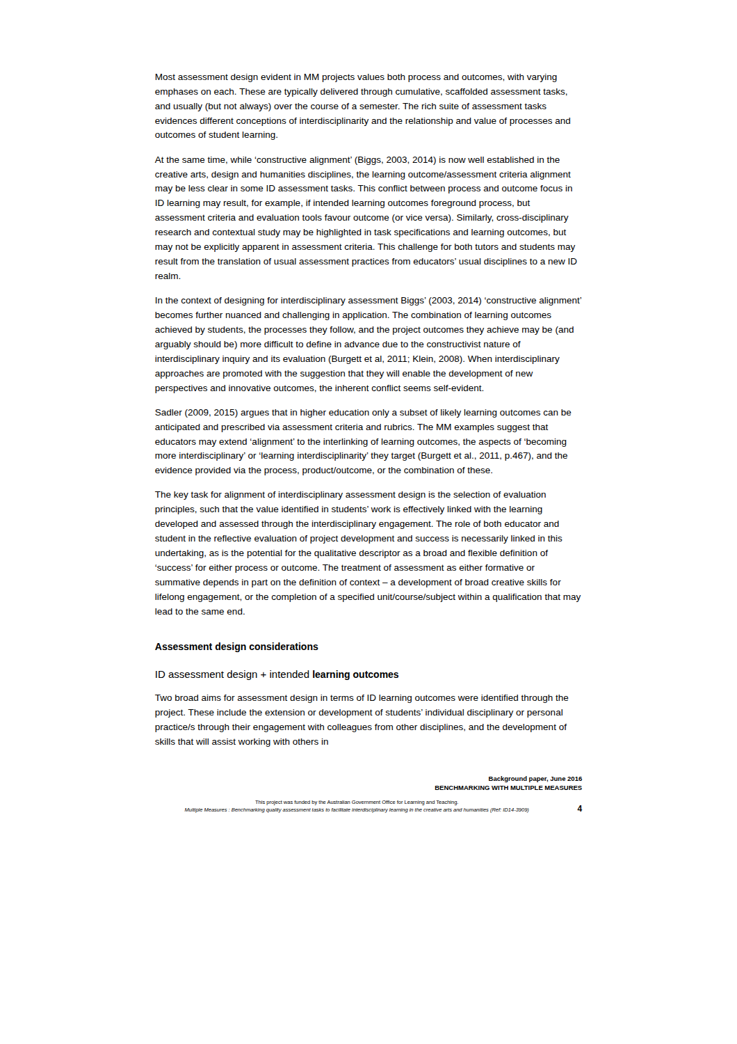Most assessment design evident in MM projects values both process and outcomes, with varying emphases on each. These are typically delivered through cumulative, scaffolded assessment tasks, and usually (but not always) over the course of a semester. The rich suite of assessment tasks evidences different conceptions of interdisciplinarity and the relationship and value of processes and outcomes of student learning.
At the same time, while ‘constructive alignment’ (Biggs, 2003, 2014) is now well established in the creative arts, design and humanities disciplines, the learning outcome/assessment criteria alignment may be less clear in some ID assessment tasks. This conflict between process and outcome focus in ID learning may result, for example, if intended learning outcomes foreground process, but assessment criteria and evaluation tools favour outcome (or vice versa). Similarly, cross-disciplinary research and contextual study may be highlighted in task specifications and learning outcomes, but may not be explicitly apparent in assessment criteria. This challenge for both tutors and students may result from the translation of usual assessment practices from educators’ usual disciplines to a new ID realm.
In the context of designing for interdisciplinary assessment Biggs’ (2003, 2014) ‘constructive alignment’ becomes further nuanced and challenging in application. The combination of learning outcomes achieved by students, the processes they follow, and the project outcomes they achieve may be (and arguably should be) more difficult to define in advance due to the constructivist nature of interdisciplinary inquiry and its evaluation (Burgett et al, 2011; Klein, 2008). When interdisciplinary approaches are promoted with the suggestion that they will enable the development of new perspectives and innovative outcomes, the inherent conflict seems self-evident.
Sadler (2009, 2015) argues that in higher education only a subset of likely learning outcomes can be anticipated and prescribed via assessment criteria and rubrics. The MM examples suggest that educators may extend ‘alignment’ to the interlinking of learning outcomes, the aspects of ‘becoming more interdisciplinary’ or ‘learning interdisciplinarity’ they target (Burgett et al., 2011, p.467), and the evidence provided via the process, product/outcome, or the combination of these.
The key task for alignment of interdisciplinary assessment design is the selection of evaluation principles, such that the value identified in students’ work is effectively linked with the learning developed and assessed through the interdisciplinary engagement. The role of both educator and student in the reflective evaluation of project development and success is necessarily linked in this undertaking, as is the potential for the qualitative descriptor as a broad and flexible definition of ‘success’ for either process or outcome. The treatment of assessment as either formative or summative depends in part on the definition of context – a development of broad creative skills for lifelong engagement, or the completion of a specified unit/course/subject within a qualification that may lead to the same end.
Assessment design considerations
ID assessment design + intended learning outcomes
Two broad aims for assessment design in terms of ID learning outcomes were identified through the project. These include the extension or development of students’ individual disciplinary or personal practice/s through their engagement with colleagues from other disciplines, and the development of skills that will assist working with others in
Background paper, June 2016
BENCHMARKING WITH MULTIPLE MEASURES
This project was funded by the Australian Government Office for Learning and Teaching.
Multiple Measures : Benchmarking quality assessment tasks to facilitate interdisciplinary learning in the creative arts and humanities (Ref: ID14-3909)
4